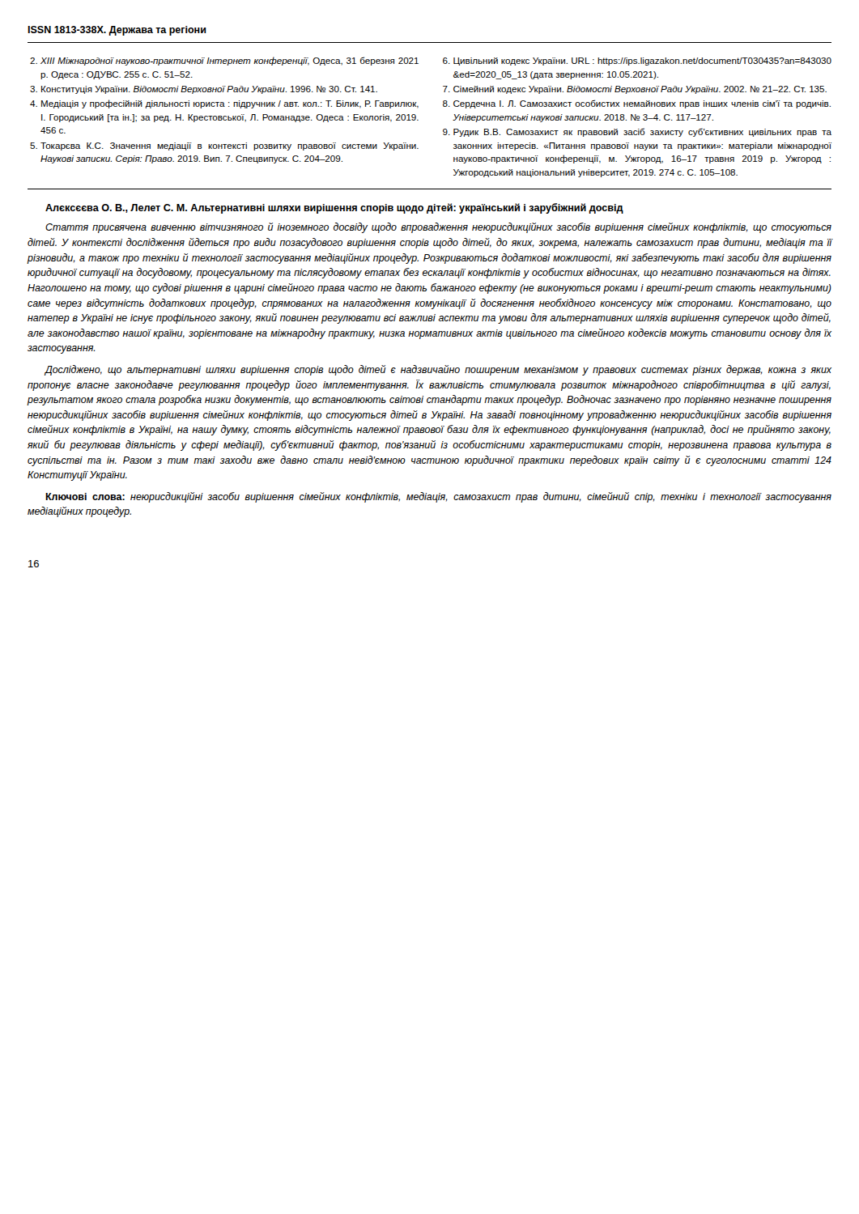ISSN 1813-338X. Держава та регіони
XIII Міжнародної науково-практичної Інтернет конференції, Одеса, 31 березня 2021 р. Одеса : ОДУВС. 255 с. С. 51–52.
Конституція України. Відомості Верховної Ради України. 1996. № 30. Ст. 141.
Медіація у професійній діяльності юриста : підручник / авт. кол.: Т. Білик, Р. Гаврилюк, І. Городиський [та ін.]; за ред. Н. Крестовської, Л. Романадзе. Одеса : Екологія, 2019. 456 с.
Токарєва К.С. Значення медіації в контексті розвитку правової системи України. Наукові записки. Серія: Право. 2019. Вип. 7. Спецвипуск. С. 204–209.
Цивільний кодекс України. URL : https://ips.ligazakon.net/document/T030435?an=843030&ed=2020_05_13 (дата звернення: 10.05.2021).
Сімейний кодекс України. Відомості Верховної Ради України. 2002. № 21–22. Ст. 135.
Сердечна І. Л. Самозахист особистих немайнових прав інших членів сім'ї та родичів. Університетські наукові записки. 2018. № 3–4. С. 117–127.
Рудик В.В. Самозахист як правовий засіб захисту суб'єктивних цивільних прав та законних інтересів. «Питання правової науки та практики»: матеріали міжнародної науково-практичної конференції, м. Ужгород, 16–17 травня 2019 р. Ужгород : Ужгородський національний університет, 2019. 274 с. С. 105–108.
Алєксєєва О. В., Лелет С. М. Альтернативні шляхи вирішення спорів щодо дітей: український і зарубіжний досвід
Стаття присвячена вивченню вітчизняного й іноземного досвіду щодо впровадження неюрисдикційних засобів вирішення сімейних конфліктів, що стосуються дітей. У контексті дослідження йдеться про види позасудового вирішення спорів щодо дітей, до яких, зокрема, належать самозахист прав дитини, медіація та її різновиди, а також про техніки й технології застосування медіаційних процедур. Розкриваються додаткові можливості, які забезпечують такі засоби для вирішення юридичної ситуації на досудовому, процесуальному та післясудовому етапах без ескалації конфліктів у особистих відносинах, що негативно позначаються на дітях. Наголошено на тому, що судові рішення в царині сімейного права часто не дають бажаного ефекту (не виконуються роками і врешті-решт стають неактульними) саме через відсутність додаткових процедур, спрямованих на налагодження комунікації й досягнення необхідного консенсусу між сторонами. Констатовано, що натепер в Україні не існує профільного закону, який повинен регулювати всі важливі аспекти та умови для альтернативних шляхів вирішення суперечок щодо дітей, але законодавство нашої країни, зорієнтоване на міжнародну практику, низка нормативних актів цивільного та сімейного кодексів можуть становити основу для їх застосування.
Досліджено, що альтернативні шляхи вирішення спорів щодо дітей є надзвичайно поширеним механізмом у правових системах різних держав, кожна з яких пропонує власне законодавче регулювання процедур його імплементування. Їх важливість стимулювала розвиток міжнародного співробітництва в цій галузі, результатом якого стала розробка низки документів, що встановлюють світові стандарти таких процедур. Водночас зазначено про порівняно незначне поширення неюрисдикційних засобів вирішення сімейних конфліктів, що стосуються дітей в Україні. На заваді повноцінному упровадженню неюрисдикційних засобів вирішення сімейних конфліктів в Україні, на нашу думку, стоять відсутність належної правової бази для їх ефективного функціонування (наприклад, досі не прийнято закону, який би регулював діяльність у сфері медіації), суб'єктивний фактор, пов'язаний із особистісними характеристиками сторін, нерозвинена правова культура в суспільстві та ін. Разом з тим такі заходи вже давно стали невід'ємною частиною юридичної практики передових країн світу й є суголосними статті 124 Конституції України.
Ключові слова: неюрисдикційні засоби вирішення сімейних конфліктів, медіація, самозахист прав дитини, сімейний спір, техніки і технології застосування медіаційних процедур.
16